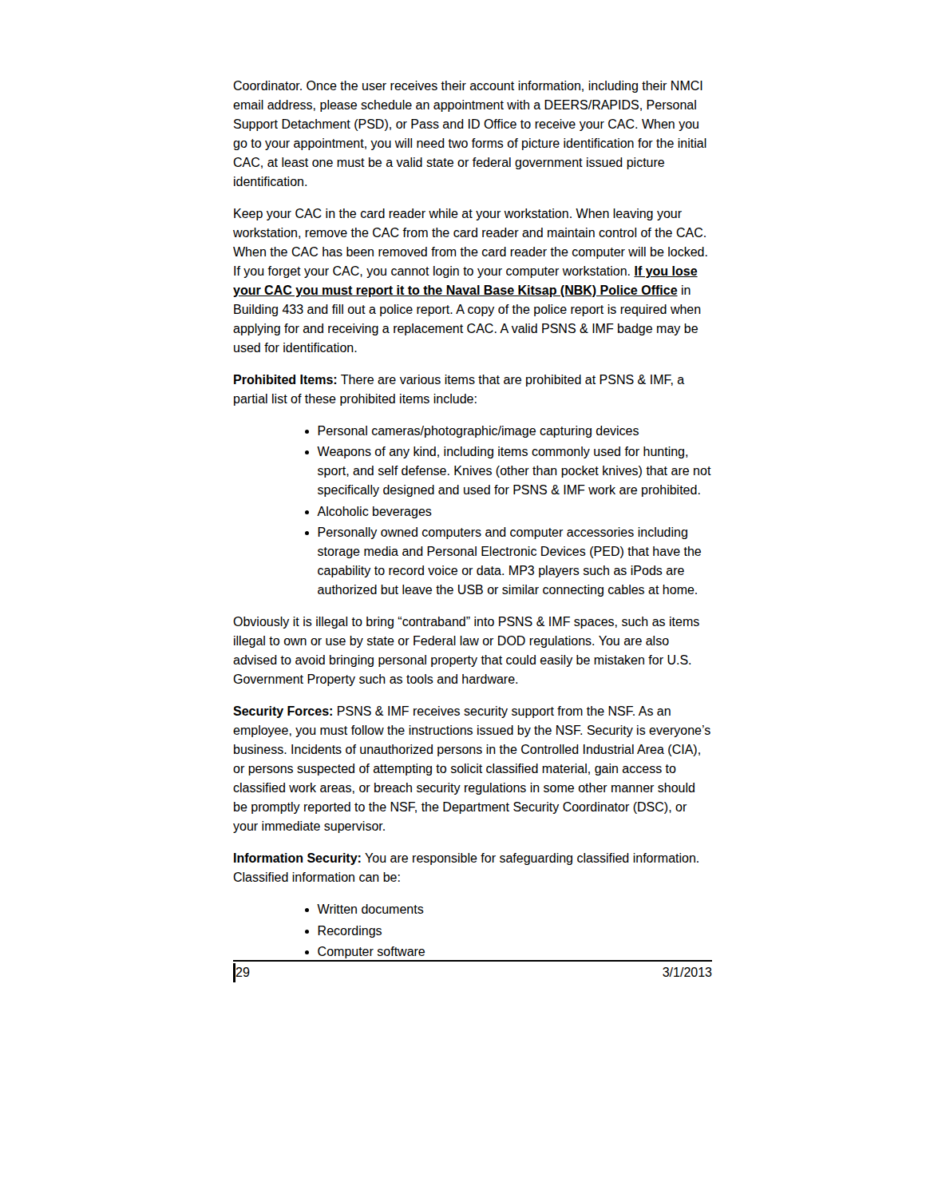Coordinator. Once the user receives their account information, including their NMCI email address, please schedule an appointment with a DEERS/RAPIDS, Personal Support Detachment (PSD), or Pass and ID Office to receive your CAC. When you go to your appointment, you will need two forms of picture identification for the initial CAC, at least one must be a valid state or federal government issued picture identification.
Keep your CAC in the card reader while at your workstation. When leaving your workstation, remove the CAC from the card reader and maintain control of the CAC. When the CAC has been removed from the card reader the computer will be locked. If you forget your CAC, you cannot login to your computer workstation. If you lose your CAC you must report it to the Naval Base Kitsap (NBK) Police Office in Building 433 and fill out a police report. A copy of the police report is required when applying for and receiving a replacement CAC. A valid PSNS & IMF badge may be used for identification.
Prohibited Items: There are various items that are prohibited at PSNS & IMF, a partial list of these prohibited items include:
Personal cameras/photographic/image capturing devices
Weapons of any kind, including items commonly used for hunting, sport, and self defense. Knives (other than pocket knives) that are not specifically designed and used for PSNS & IMF work are prohibited.
Alcoholic beverages
Personally owned computers and computer accessories including storage media and Personal Electronic Devices (PED) that have the capability to record voice or data. MP3 players such as iPods are authorized but leave the USB or similar connecting cables at home.
Obviously it is illegal to bring “contraband” into PSNS & IMF spaces, such as items illegal to own or use by state or Federal law or DOD regulations. You are also advised to avoid bringing personal property that could easily be mistaken for U.S. Government Property such as tools and hardware.
Security Forces: PSNS & IMF receives security support from the NSF. As an employee, you must follow the instructions issued by the NSF. Security is everyone’s business. Incidents of unauthorized persons in the Controlled Industrial Area (CIA), or persons suspected of attempting to solicit classified material, gain access to classified work areas, or breach security regulations in some other manner should be promptly reported to the NSF, the Department Security Coordinator (DSC), or your immediate supervisor.
Information Security: You are responsible for safeguarding classified information. Classified information can be:
Written documents
Recordings
Computer software
29 3/1/2013